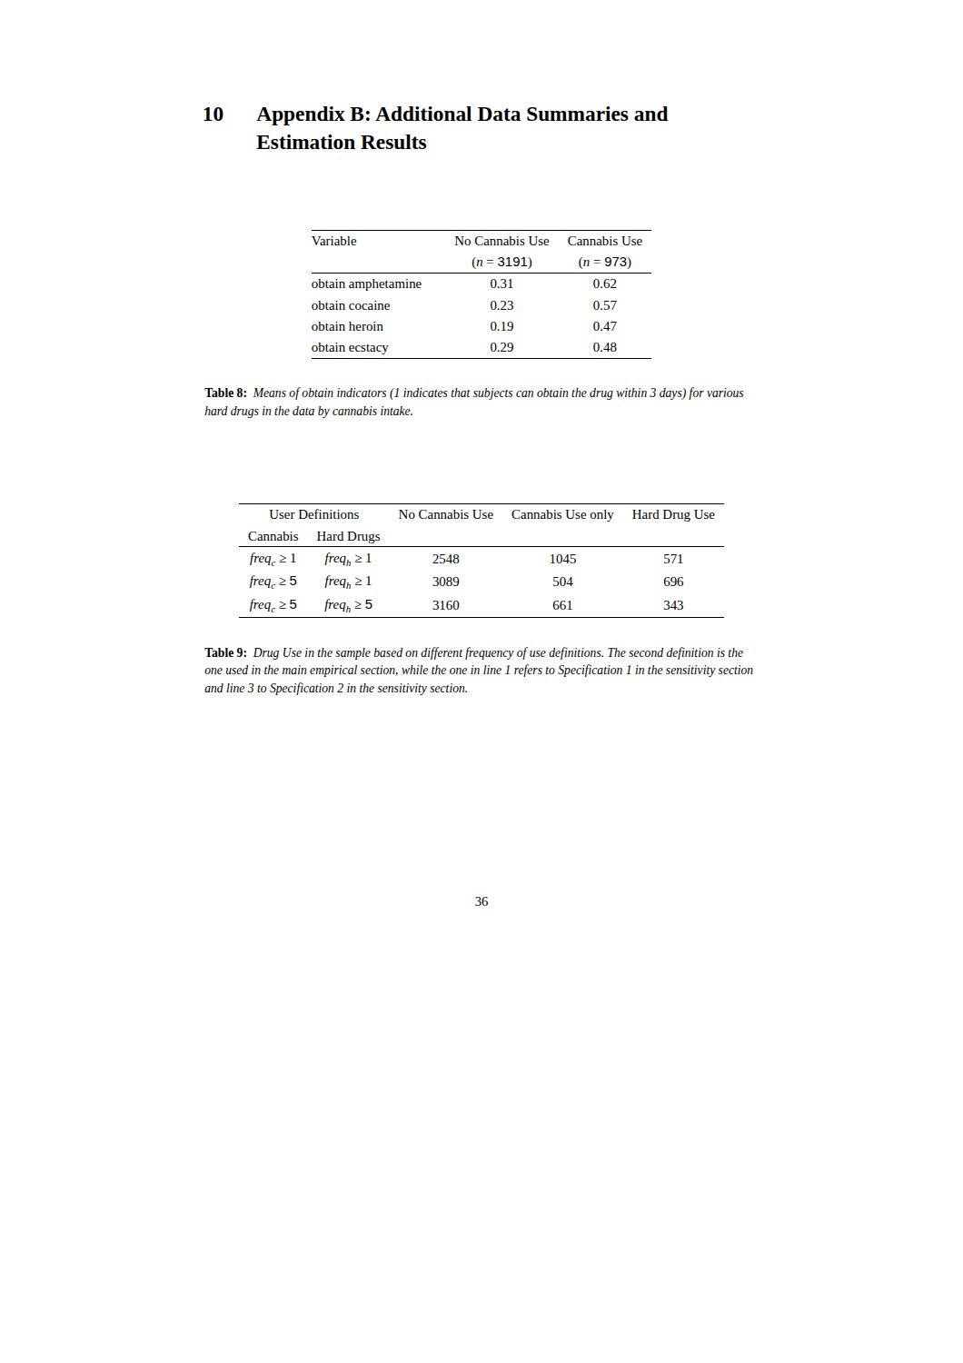10 Appendix B: Additional Data Summaries and Estimation Results
| Variable | No Cannabis Use | Cannabis Use |
| --- | --- | --- |
| | ( n = 3191 ) | ( n = 973 ) |
| obtain amphetamine | 0.31 | 0.62 |
| obtain cocaine | 0.23 | 0.57 |
| obtain heroin | 0.19 | 0.47 |
| obtain ecstacy | 0.29 | 0.48 |
Table 8: Means of obtain indicators (1 indicates that subjects can obtain the drug within 3 days) for various hard drugs in the data by cannabis intake.
| User Definitions | No Cannabis Use | Cannabis Use only | Hard Drug Use |
| --- | --- | --- | --- |
| Cannabis | Hard Drugs | | | |
| freq c ≥ 1 | freq h ≥ 1 | 2548 | 1045 | 571 |
| freq c ≥ 5 | freq h ≥ 1 | 3089 | 504 | 696 |
| freq c ≥ 5 | freq h ≥ 5 | 3160 | 661 | 343 |
Table 9: Drug Use in the sample based on different frequency of use definitions. The second definition is the one used in the main empirical section, while the one in line 1 refers to Specification 1 in the sensitivity section and line 3 to Specification 2 in the sensitivity section.
36